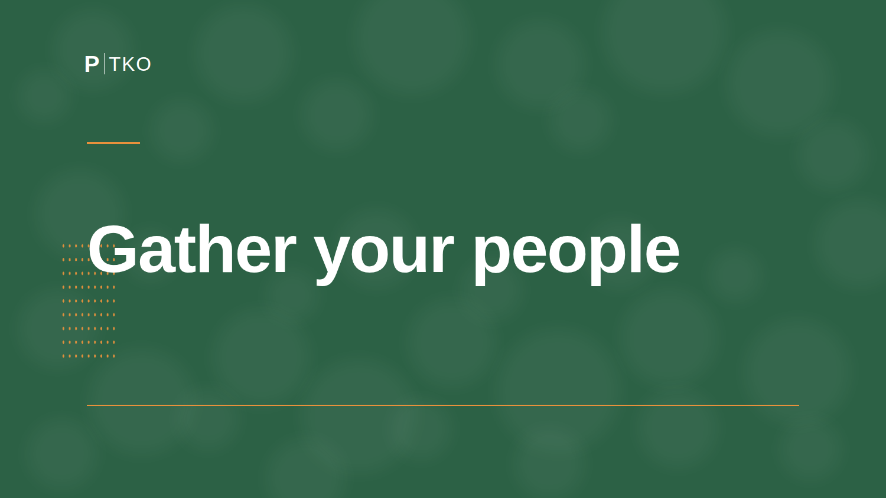P TKO
Gather your people